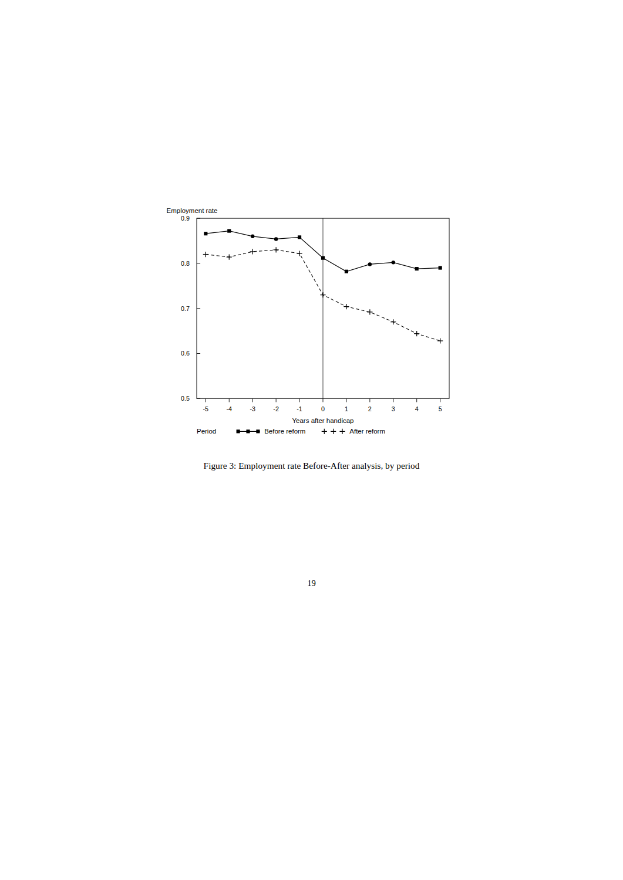Employment rate Before-After analysis, by period Employment rate 0.9 0.8 0.7 0.6 0.5 -5 -4 -3 -2 -1 0 1 2 3 4 5 Years after handicap Period Before reform After reform
Figure 3: Employment rate Before-After analysis, by period
19